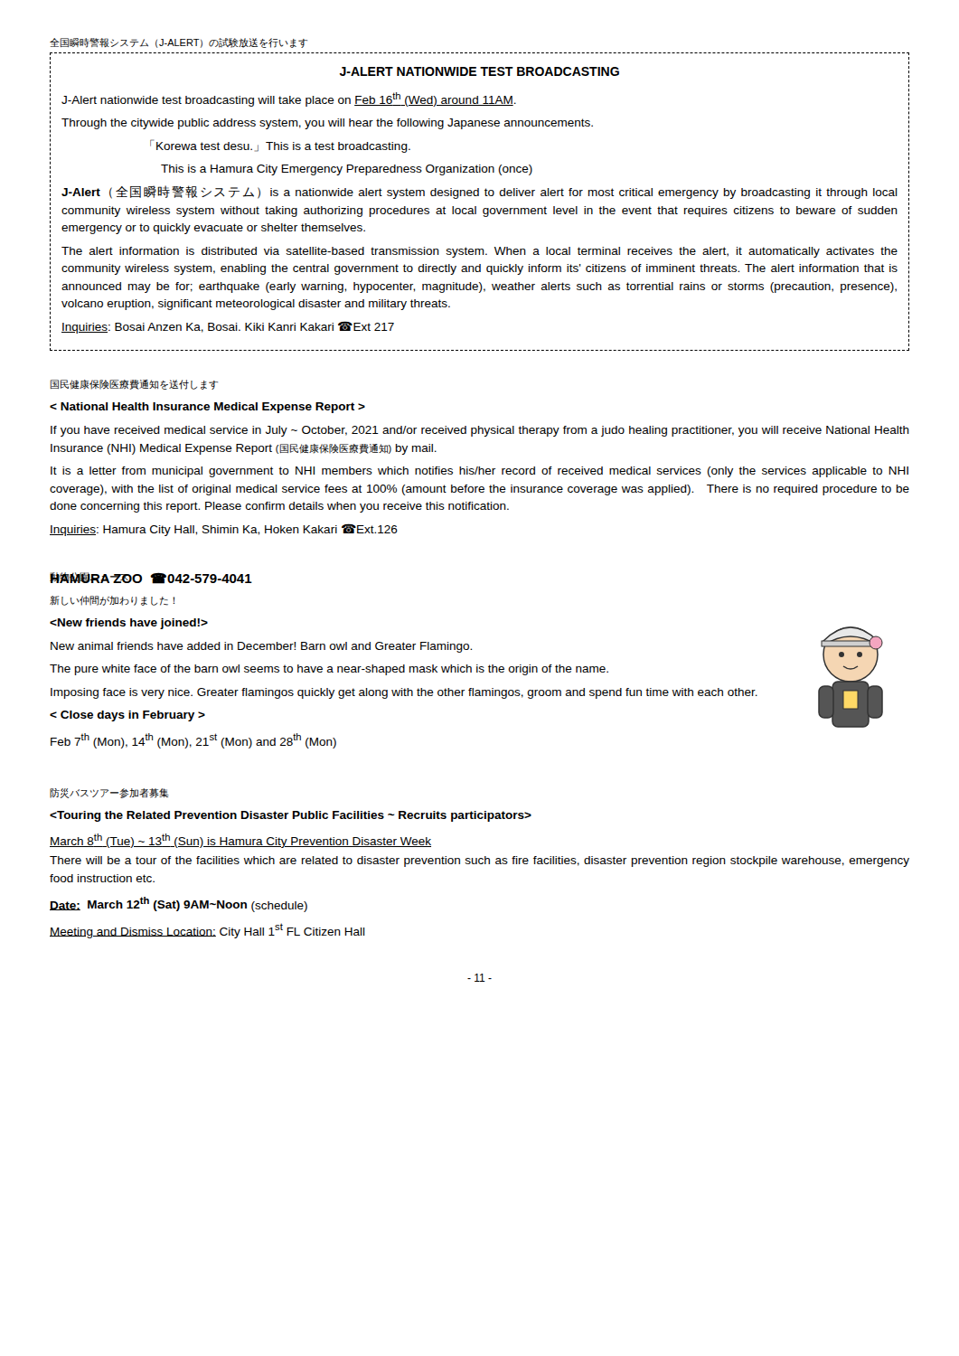全国瞬時警報システム（J-ALERT）の試験放送を行います
J-ALERT NATIONWIDE TEST BROADCASTING
J-Alert nationwide test broadcasting will take place on Feb 16th (Wed) around 11AM.
Through the citywide public address system, you will hear the following Japanese announcements.
「Korewa test desu.」This is a test broadcasting.
This is a Hamura City Emergency Preparedness Organization (once)
J-Alert（全国瞬時警報システム）is a nationwide alert system designed to deliver alert for most critical emergency by broadcasting it through local community wireless system without taking authorizing procedures at local government level in the event that requires citizens to beware of sudden emergency or to quickly evacuate or shelter themselves.
The alert information is distributed via satellite-based transmission system. When a local terminal receives the alert, it automatically activates the community wireless system, enabling the central government to directly and quickly inform its' citizens of imminent threats. The alert information that is announced may be for; earthquake (early warning, hypocenter, magnitude), weather alerts such as torrential rains or storms (precaution, presence), volcano eruption, significant meteorological disaster and military threats.
Inquiries: Bosai Anzen Ka, Bosai. Kiki Kanri Kakari ☎Ext 217
国民健康保険医療費通知を送付します
< National Health Insurance Medical Expense Report >
If you have received medical service in July ~ October, 2021 and/or received physical therapy from a judo healing practitioner, you will receive National Health Insurance (NHI) Medical Expense Report (国民健康保険医療費通知) by mail.
It is a letter from municipal government to NHI members which notifies his/her record of received medical services (only the services applicable to NHI coverage), with the list of original medical service fees at 100% (amount before the insurance coverage was applied). There is no required procedure to be done concerning this report. Please confirm details when you receive this notification.
Inquiries: Hamura City Hall, Shimin Ka, Hoken Kakari ☎Ext.126
動物公園ニュース
HAMURA ZOO ☎042-579-4041
新しい仲間が加わりました！
<New friends have joined!>
New animal friends have added in December! Barn owl and Greater Flamingo.
The pure white face of the barn owl seems to have a near-shaped mask which is the origin of the name.
Imposing face is very nice. Greater flamingos quickly get along with the other flamingos, groom and spend fun time with each other.
< Close days in February >
Feb 7th (Mon), 14th (Mon), 21st (Mon) and 28th (Mon)
防災バスツアー参加者募集
<Touring the Related Prevention Disaster Public Facilities ~ Recruits participators>
March 8th (Tue) ~ 13th (Sun) is Hamura City Prevention Disaster Week
There will be a tour of the facilities which are related to disaster prevention such as fire facilities, disaster prevention region stockpile warehouse, emergency food instruction etc.
Date: March 12th (Sat) 9AM~Noon (schedule)
Meeting and Dismiss Location: City Hall 1st FL Citizen Hall
- 11 -